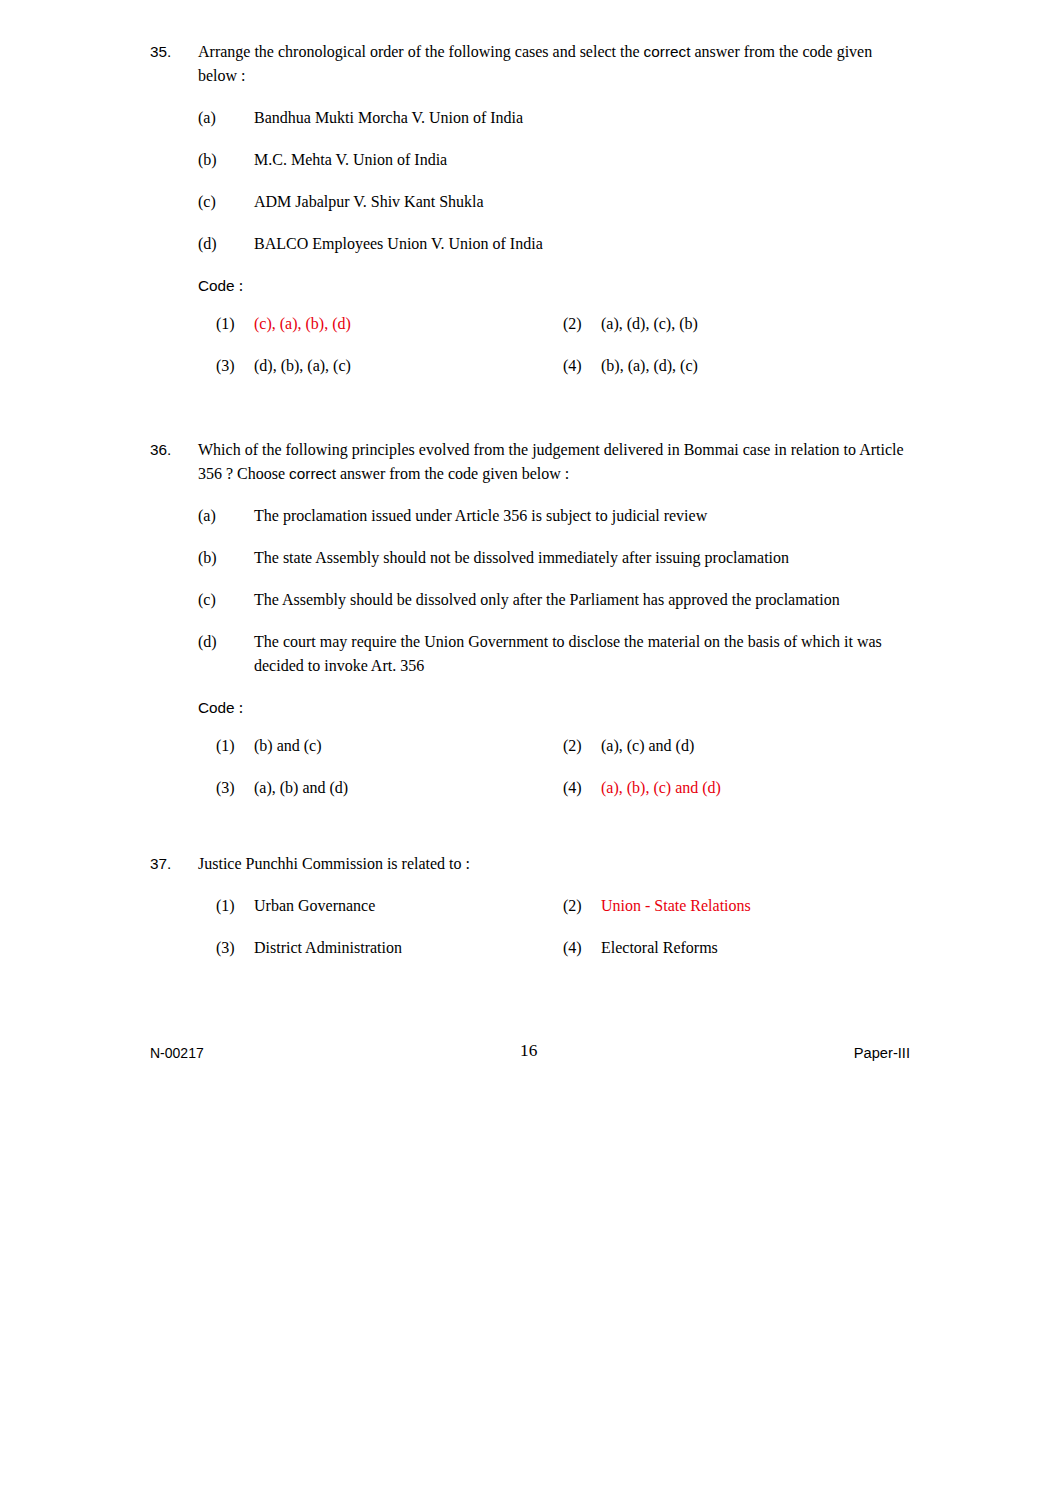35.
Arrange the chronological order of the following cases and select the correct answer from the code given below :
(a)
Bandhua Mukti Morcha V. Union of India
(b)
M.C. Mehta V. Union of India
(c)
ADM Jabalpur V. Shiv Kant Shukla
(d)
BALCO Employees Union V. Union of India
Code :
(1)
(c), (a), (b), (d)
(2)
(a), (d), (c), (b)
(3)
(d), (b), (a), (c)
(4)
(b), (a), (d), (c)
36.
Which of the following principles evolved from the judgement delivered in Bommai case in relation to Article 356 ? Choose correct answer from the code given below :
(a)
The proclamation issued under Article 356 is subject to judicial review
(b)
The state Assembly should not be dissolved immediately after issuing proclamation
(c)
The Assembly should be dissolved only after the Parliament has approved the proclamation
(d)
The court may require the Union Government to disclose the material on the basis of which it was decided to invoke Art. 356
Code :
(1)
(b) and (c)
(2)
(a), (c) and (d)
(3)
(a), (b) and (d)
(4)
(a), (b), (c) and (d)
37.
Justice Punchhi Commission is related to :
(1)
Urban Governance
(2)
Union - State Relations
(3)
District Administration
(4)
Electoral Reforms
N-00217
16
Paper-III